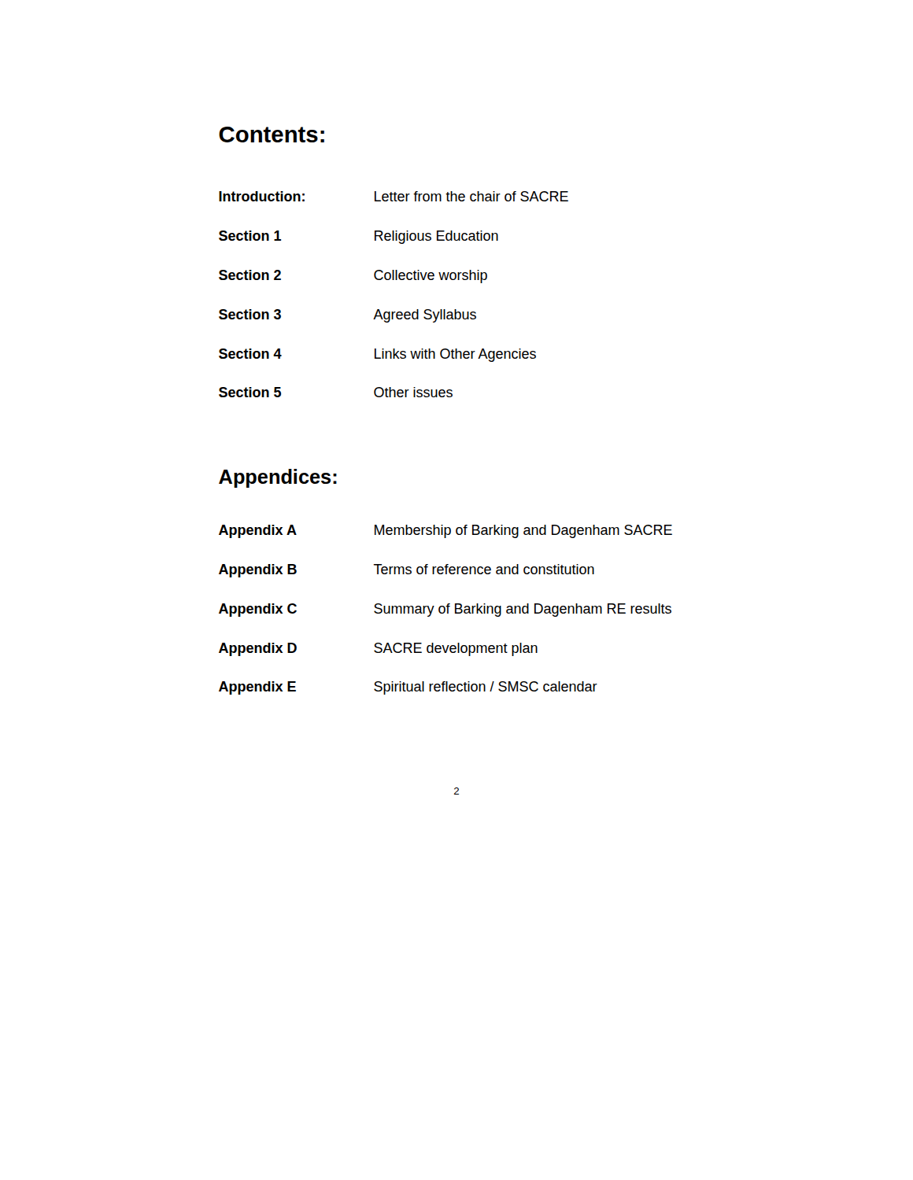Contents:
| Introduction: | Letter from the chair of SACRE |
| Section 1 | Religious Education |
| Section 2 | Collective worship |
| Section 3 | Agreed Syllabus |
| Section 4 | Links with Other Agencies |
| Section 5 | Other issues |
Appendices:
| Appendix A | Membership of Barking and Dagenham SACRE |
| Appendix B | Terms of reference and constitution |
| Appendix C | Summary of Barking and Dagenham RE results |
| Appendix D | SACRE development plan |
| Appendix E | Spiritual reflection / SMSC calendar |
2